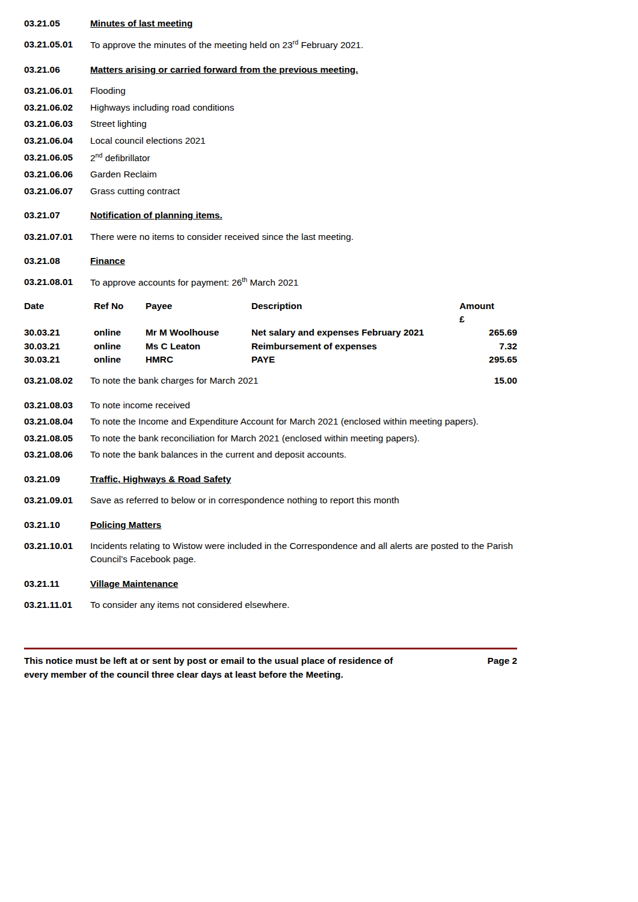03.21.05
Minutes of last meeting
03.21.05.01
To approve the minutes of the meeting held on 23rd February 2021.
03.21.06
Matters arising or carried forward from the previous meeting.
03.21.06.01
Flooding
03.21.06.02
Highways including road conditions
03.21.06.03
Street lighting
03.21.06.04
Local council elections 2021
03.21.06.05
2nd defibrillator
03.21.06.06
Garden Reclaim
03.21.06.07
Grass cutting contract
03.21.07
Notification of planning items.
03.21.07.01
There were no items to consider received since the last meeting.
03.21.08
Finance
03.21.08.01
To approve accounts for payment: 26th March 2021
| Date | Ref No | Payee | Description | Amount |
| --- | --- | --- | --- | --- |
| | | | | £ |
| 30.03.21 | online | Mr M Woolhouse | Net salary and expenses February 2021 | 265.69 |
| 30.03.21 | online | Ms C Leaton | Reimbursement of expenses | 7.32 |
| 30.03.21 | online | HMRC | PAYE | 295.65 |
03.21.08.02
To note the bank charges for March 2021
15.00
03.21.08.03
To note income received
03.21.08.04
To note the Income and Expenditure Account for March 2021 (enclosed within meeting papers).
03.21.08.05
To note the bank reconciliation for March 2021 (enclosed within meeting papers).
03.21.08.06
To note the bank balances in the current and deposit accounts.
03.21.09
Traffic, Highways & Road Safety
03.21.09.01
Save as referred to below or in correspondence nothing to report this month
03.21.10
Policing Matters
03.21.10.01
Incidents relating to Wistow were included in the Correspondence and all alerts are posted to the Parish Council’s Facebook page.
03.21.11
Village Maintenance
03.21.11.01
To consider any items not considered elsewhere.
This notice must be left at or sent by post or email to the usual place of residence of every member of the council three clear days at least before the Meeting.
Page 2